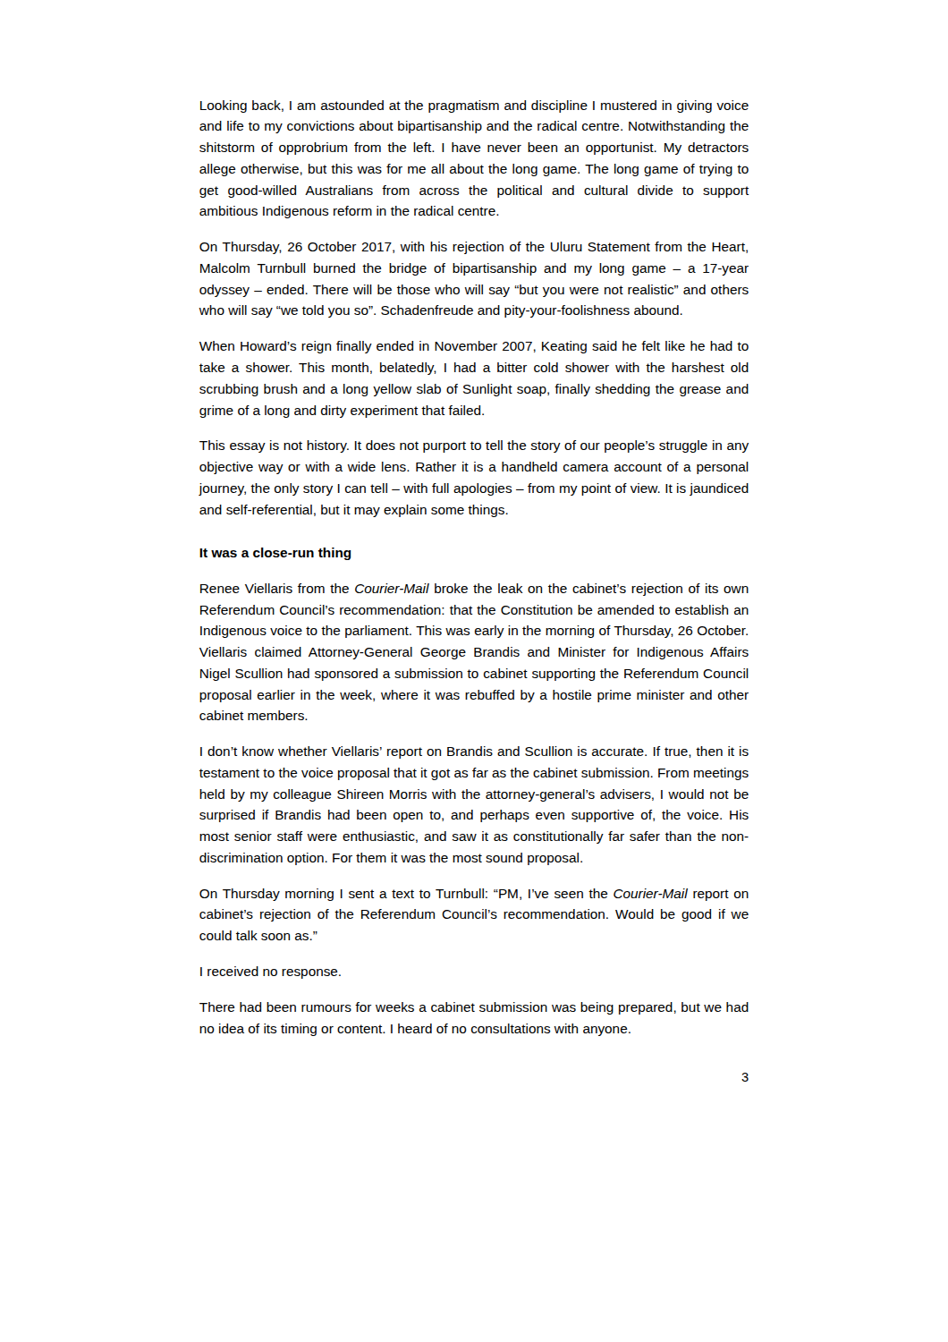Looking back, I am astounded at the pragmatism and discipline I mustered in giving voice and life to my convictions about bipartisanship and the radical centre. Notwithstanding the shitstorm of opprobrium from the left. I have never been an opportunist. My detractors allege otherwise, but this was for me all about the long game. The long game of trying to get good-willed Australians from across the political and cultural divide to support ambitious Indigenous reform in the radical centre.
On Thursday, 26 October 2017, with his rejection of the Uluru Statement from the Heart, Malcolm Turnbull burned the bridge of bipartisanship and my long game – a 17-year odyssey – ended. There will be those who will say “but you were not realistic” and others who will say “we told you so”. Schadenfreude and pity-your-foolishness abound.
When Howard’s reign finally ended in November 2007, Keating said he felt like he had to take a shower. This month, belatedly, I had a bitter cold shower with the harshest old scrubbing brush and a long yellow slab of Sunlight soap, finally shedding the grease and grime of a long and dirty experiment that failed.
This essay is not history. It does not purport to tell the story of our people’s struggle in any objective way or with a wide lens. Rather it is a handheld camera account of a personal journey, the only story I can tell – with full apologies – from my point of view. It is jaundiced and self-referential, but it may explain some things.
It was a close-run thing
Renee Viellaris from the Courier-Mail broke the leak on the cabinet’s rejection of its own Referendum Council’s recommendation: that the Constitution be amended to establish an Indigenous voice to the parliament. This was early in the morning of Thursday, 26 October. Viellaris claimed Attorney-General George Brandis and Minister for Indigenous Affairs Nigel Scullion had sponsored a submission to cabinet supporting the Referendum Council proposal earlier in the week, where it was rebuffed by a hostile prime minister and other cabinet members.
I don’t know whether Viellaris’ report on Brandis and Scullion is accurate. If true, then it is testament to the voice proposal that it got as far as the cabinet submission. From meetings held by my colleague Shireen Morris with the attorney-general’s advisers, I would not be surprised if Brandis had been open to, and perhaps even supportive of, the voice. His most senior staff were enthusiastic, and saw it as constitutionally far safer than the non-discrimination option. For them it was the most sound proposal.
On Thursday morning I sent a text to Turnbull: “PM, I’ve seen the Courier-Mail report on cabinet’s rejection of the Referendum Council’s recommendation. Would be good if we could talk soon as.”
I received no response.
There had been rumours for weeks a cabinet submission was being prepared, but we had no idea of its timing or content. I heard of no consultations with anyone.
3